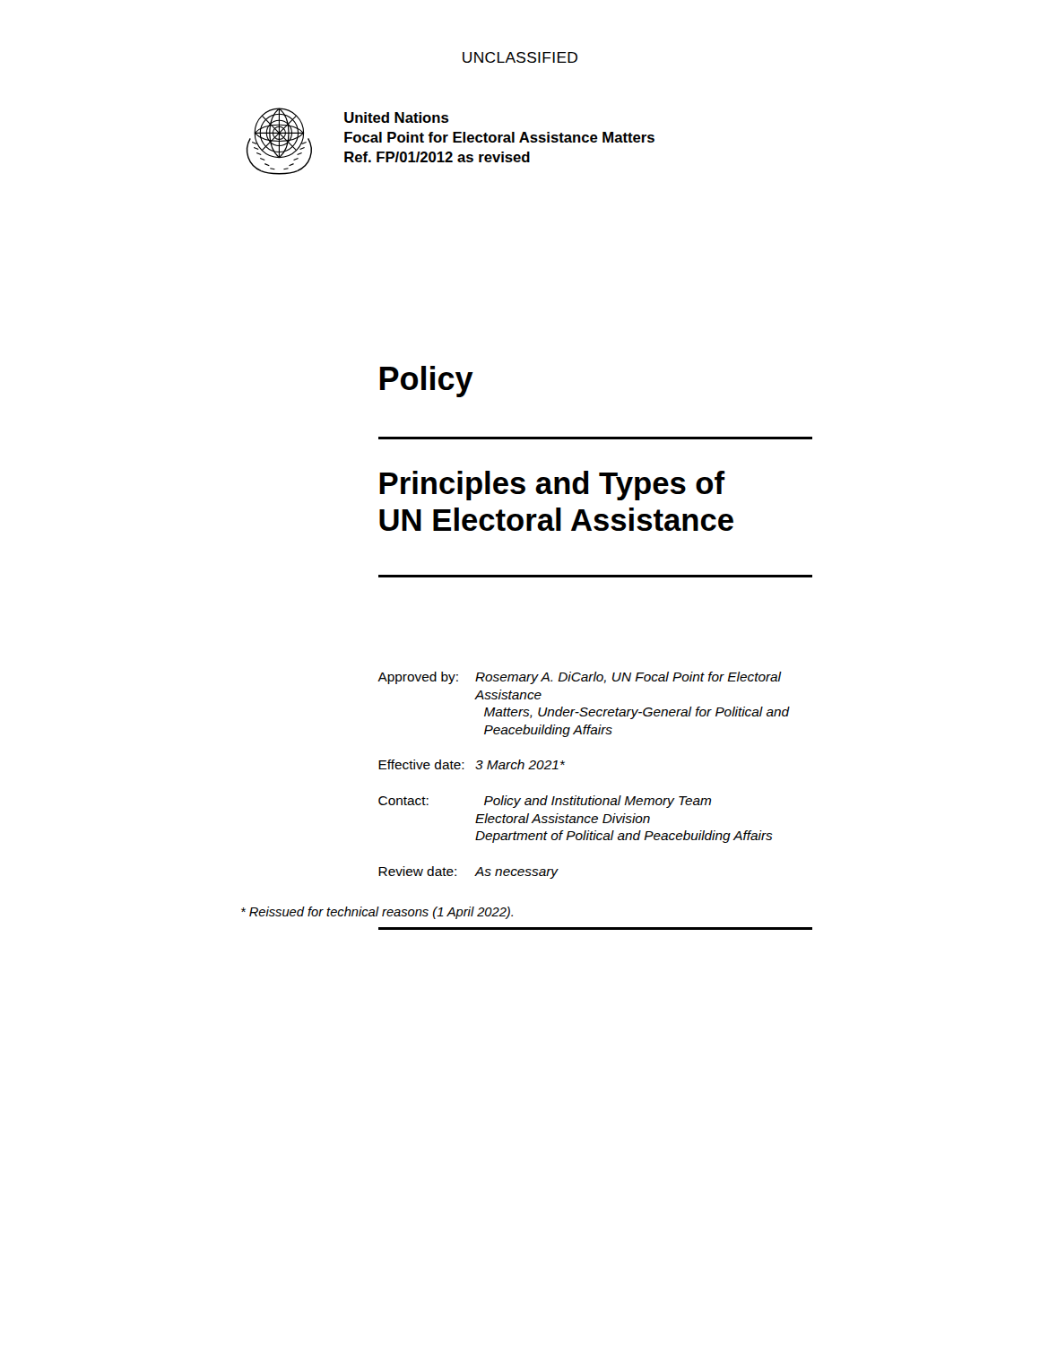UNCLASSIFIED
United Nations
Focal Point for Electoral Assistance Matters
Ref. FP/01/2012 as revised
Policy
Principles and Types of UN Electoral Assistance
| Approved by: | Rosemary A. DiCarlo, UN Focal Point for Electoral Assistance Matters, Under-Secretary-General for Political and Peacebuilding Affairs |
| Effective date: | 3 March 2021* |
| Contact: | Policy and Institutional Memory Team Electoral Assistance Division Department of Political and Peacebuilding Affairs |
| Review date: | As necessary |
* Reissued for technical reasons (1 April 2022).